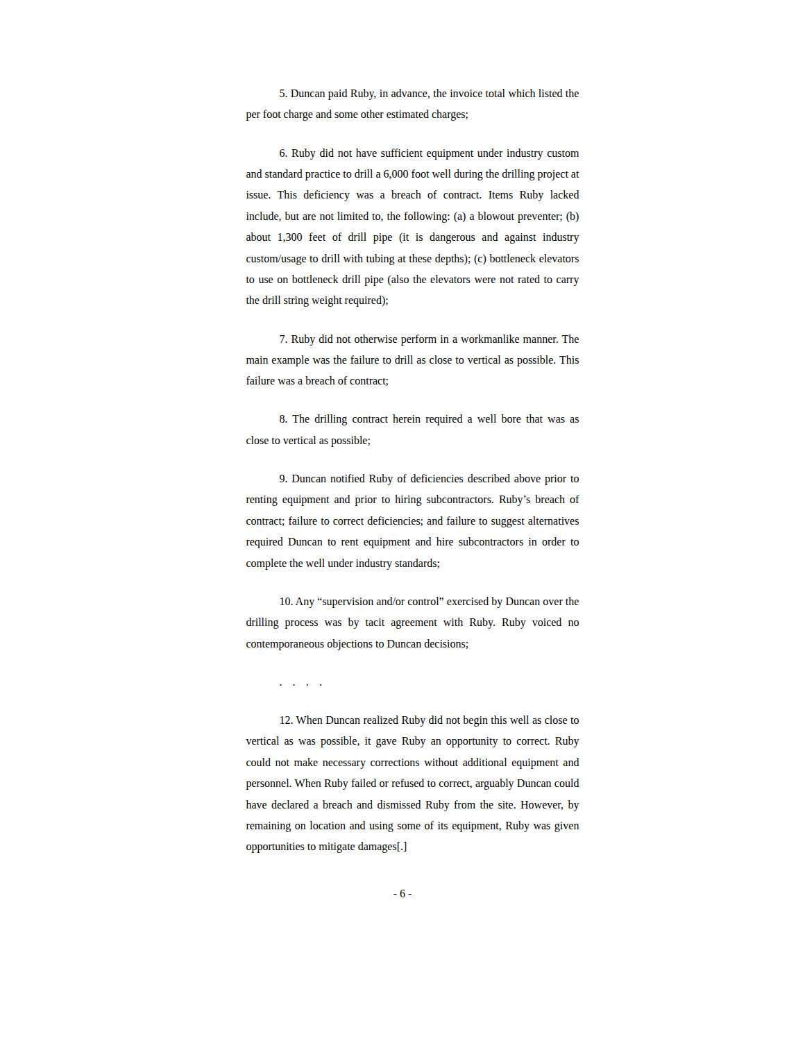5. Duncan paid Ruby, in advance, the invoice total which listed the per foot charge and some other estimated charges;
6. Ruby did not have sufficient equipment under industry custom and standard practice to drill a 6,000 foot well during the drilling project at issue. This deficiency was a breach of contract. Items Ruby lacked include, but are not limited to, the following: (a) a blowout preventer; (b) about 1,300 feet of drill pipe (it is dangerous and against industry custom/usage to drill with tubing at these depths); (c) bottleneck elevators to use on bottleneck drill pipe (also the elevators were not rated to carry the drill string weight required);
7. Ruby did not otherwise perform in a workmanlike manner. The main example was the failure to drill as close to vertical as possible. This failure was a breach of contract;
8. The drilling contract herein required a well bore that was as close to vertical as possible;
9. Duncan notified Ruby of deficiencies described above prior to renting equipment and prior to hiring subcontractors. Ruby’s breach of contract; failure to correct deficiencies; and failure to suggest alternatives required Duncan to rent equipment and hire subcontractors in order to complete the well under industry standards;
10. Any “supervision and/or control” exercised by Duncan over the drilling process was by tacit agreement with Ruby. Ruby voiced no contemporaneous objections to Duncan decisions;
. . . .
12. When Duncan realized Ruby did not begin this well as close to vertical as was possible, it gave Ruby an opportunity to correct. Ruby could not make necessary corrections without additional equipment and personnel. When Ruby failed or refused to correct, arguably Duncan could have declared a breach and dismissed Ruby from the site. However, by remaining on location and using some of its equipment, Ruby was given opportunities to mitigate damages[.]
- 6 -